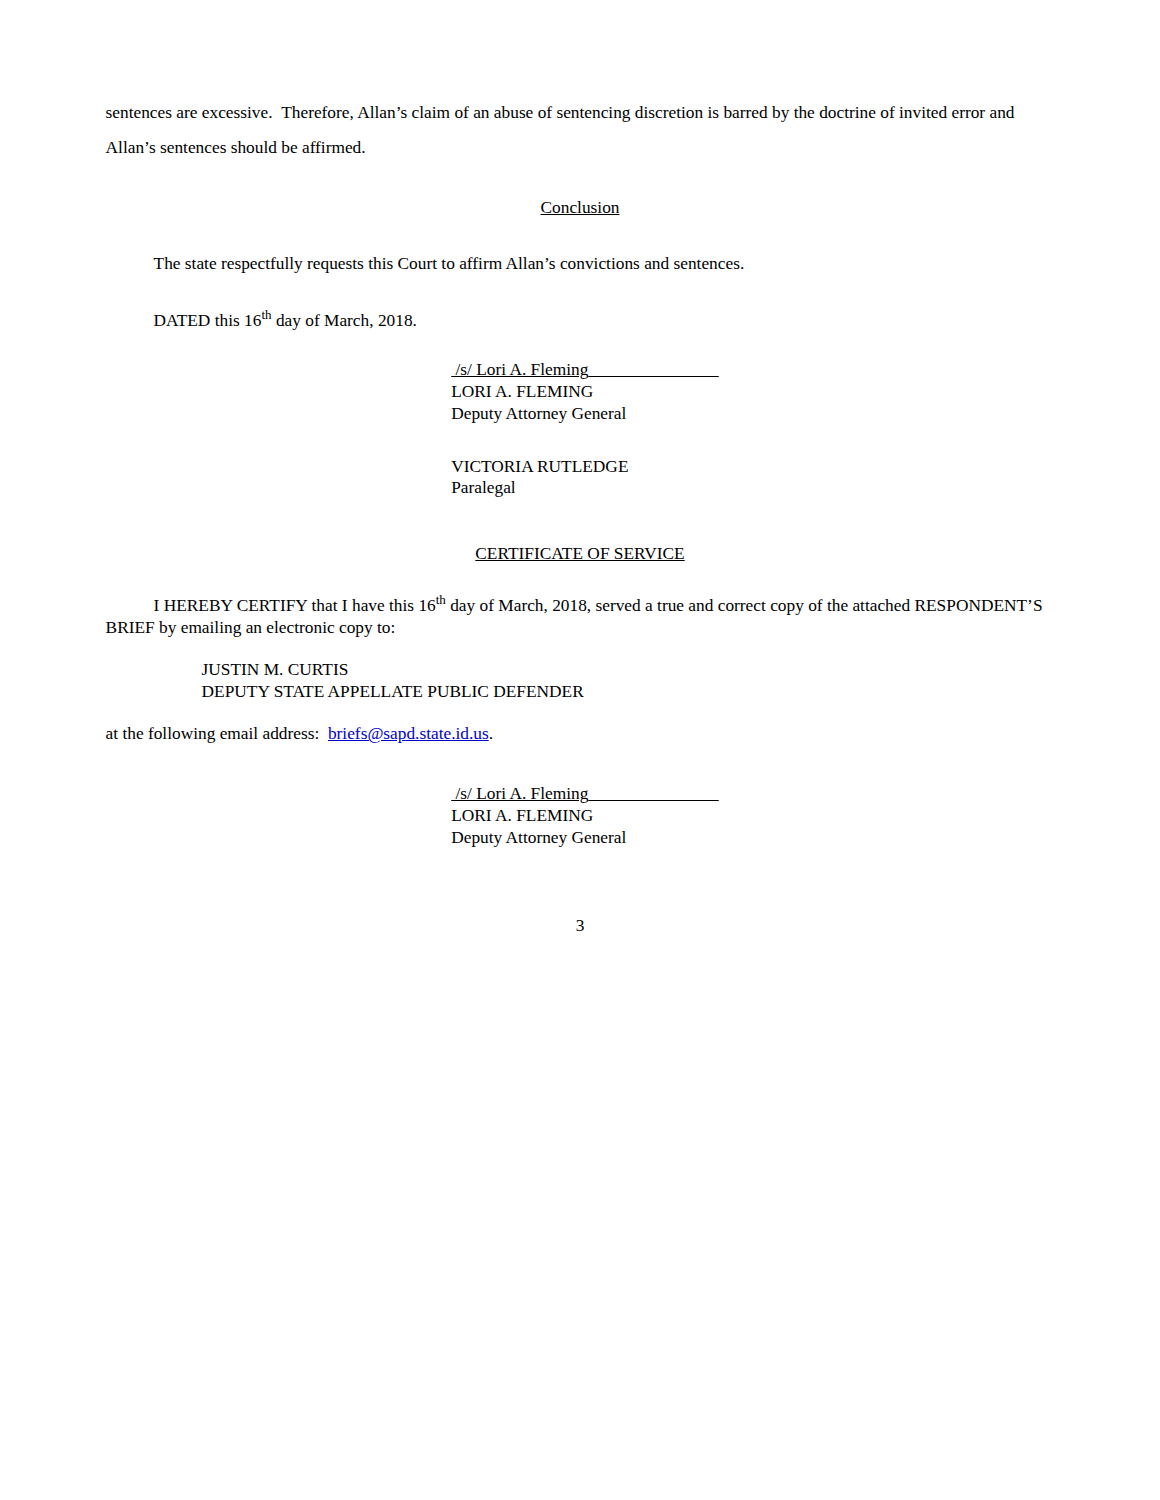sentences are excessive. Therefore, Allan’s claim of an abuse of sentencing discretion is barred by the doctrine of invited error and Allan’s sentences should be affirmed.
Conclusion
The state respectfully requests this Court to affirm Allan’s convictions and sentences.
DATED this 16th day of March, 2018.
/s/ Lori A. Fleming_______________
LORI A. FLEMING
Deputy Attorney General
VICTORIA RUTLEDGE
Paralegal
CERTIFICATE OF SERVICE
I HEREBY CERTIFY that I have this 16th day of March, 2018, served a true and correct copy of the attached RESPONDENT’S BRIEF by emailing an electronic copy to:
JUSTIN M. CURTIS
DEPUTY STATE APPELLATE PUBLIC DEFENDER
at the following email address: briefs@sapd.state.id.us.
/s/ Lori A. Fleming_______________
LORI A. FLEMING
Deputy Attorney General
3